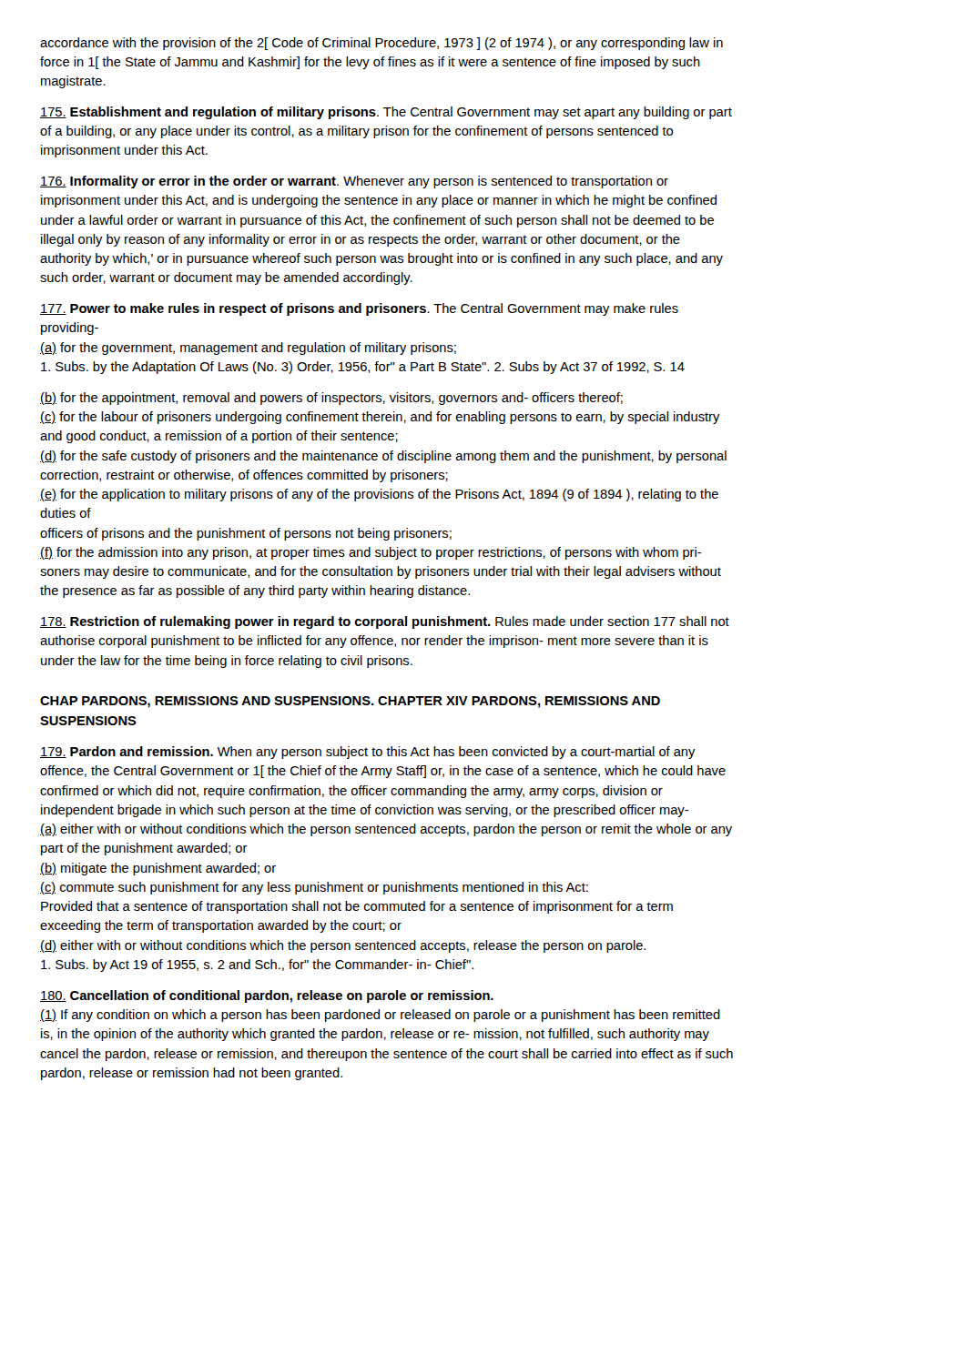accordance with the provision of the 2[ Code of Criminal Procedure, 1973 ] (2 of 1974 ), or any corresponding law in force in 1[ the State of Jammu and Kashmir] for the levy of fines as if it were a sentence of fine imposed by such magistrate.
175. Establishment and regulation of military prisons. The Central Government may set apart any building or part of a building, or any place under its control, as a military prison for the confinement of persons sentenced to imprisonment under this Act.
176. Informality or error in the order or warrant. Whenever any person is sentenced to transportation or imprisonment under this Act, and is undergoing the sentence in any place or manner in which he might be confined under a lawful order or warrant in pursuance of this Act, the confinement of such person shall not be deemed to be illegal only by reason of any informality or error in or as respects the order, warrant or other document, or the authority by which,' or in pursuance whereof such person was brought into or is confined in any such place, and any such order, warrant or document may be amended accordingly.
177. Power to make rules in respect of prisons and prisoners. The Central Government may make rules providing-
(a) for the government, management and regulation of military prisons;
1. Subs. by the Adaptation Of Laws (No. 3) Order, 1956, for" a Part B State". 2. Subs by Act 37 of 1992, S. 14
(b) for the appointment, removal and powers of inspectors, visitors, governors and- officers thereof;
(c) for the labour of prisoners undergoing confinement therein, and for enabling persons to earn, by special industry and good conduct, a remission of a portion of their sentence;
(d) for the safe custody of prisoners and the maintenance of discipline among them and the punishment, by personal correction, restraint or otherwise, of offences committed by prisoners;
(e) for the application to military prisons of any of the provisions of the Prisons Act, 1894 (9 of 1894 ), relating to the duties of
officers of prisons and the punishment of persons not being prisoners;
(f) for the admission into any prison, at proper times and subject to proper restrictions, of persons with whom pri- soners may desire to communicate, and for the consultation by prisoners under trial with their legal advisers without the presence as far as possible of any third party within hearing distance.
178. Restriction of rulemaking power in regard to corporal punishment. Rules made under section 177 shall not authorise corporal punishment to be inflicted for any offence, nor render the imprison- ment more severe than it is under the law for the time being in force relating to civil prisons.
CHAP PARDONS, REMISSIONS AND SUSPENSIONS. CHAPTER XIV PARDONS, REMISSIONS AND SUSPENSIONS
179. Pardon and remission. When any person subject to this Act has been convicted by a court-martial of any offence, the Central Government or 1[ the Chief of the Army Staff] or, in the case of a sentence, which he could have confirmed or which did not, require confirmation, the officer commanding the army, army corps, division or independent brigade in which such person at the time of conviction was serving, or the prescribed officer may-
(a) either with or without conditions which the person sentenced accepts, pardon the person or remit the whole or any part of the punishment awarded; or
(b) mitigate the punishment awarded; or
(c) commute such punishment for any less punishment or punishments mentioned in this Act:
Provided that a sentence of transportation shall not be commuted for a sentence of imprisonment for a term exceeding the term of transportation awarded by the court; or
(d) either with or without conditions which the person sentenced accepts, release the person on parole.
1. Subs. by Act 19 of 1955, s. 2 and Sch., for" the Commander- in- Chief".
180. Cancellation of conditional pardon, release on parole or remission.
(1) If any condition on which a person has been pardoned or released on parole or a punishment has been remitted is, in the opinion of the authority which granted the pardon, release or re- mission, not fulfilled, such authority may cancel the pardon, release or remission, and thereupon the sentence of the court shall be carried into effect as if such pardon, release or remission had not been granted.